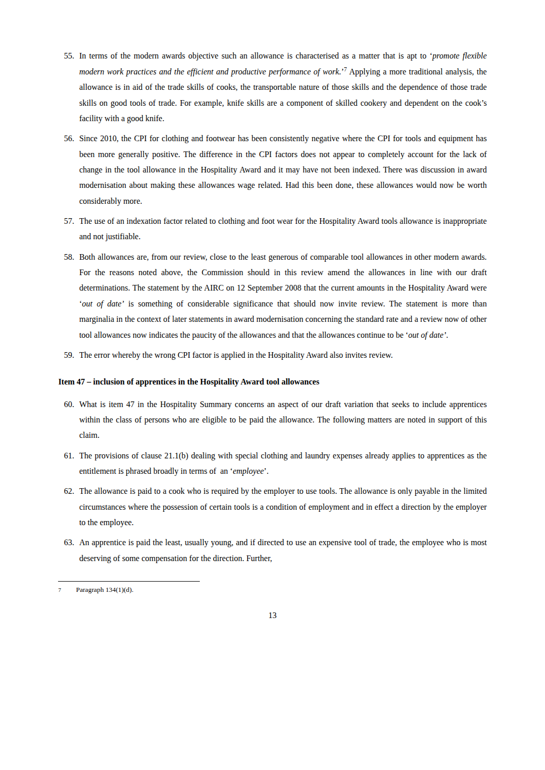In terms of the modern awards objective such an allowance is characterised as a matter that is apt to ‘promote flexible modern work practices and the efficient and productive performance of work.’7 Applying a more traditional analysis, the allowance is in aid of the trade skills of cooks, the transportable nature of those skills and the dependence of those trade skills on good tools of trade. For example, knife skills are a component of skilled cookery and dependent on the cook’s facility with a good knife.
Since 2010, the CPI for clothing and footwear has been consistently negative where the CPI for tools and equipment has been more generally positive. The difference in the CPI factors does not appear to completely account for the lack of change in the tool allowance in the Hospitality Award and it may have not been indexed. There was discussion in award modernisation about making these allowances wage related. Had this been done, these allowances would now be worth considerably more.
The use of an indexation factor related to clothing and foot wear for the Hospitality Award tools allowance is inappropriate and not justifiable.
Both allowances are, from our review, close to the least generous of comparable tool allowances in other modern awards. For the reasons noted above, the Commission should in this review amend the allowances in line with our draft determinations. The statement by the AIRC on 12 September 2008 that the current amounts in the Hospitality Award were ‘out of date’ is something of considerable significance that should now invite review. The statement is more than marginalia in the context of later statements in award modernisation concerning the standard rate and a review now of other tool allowances now indicates the paucity of the allowances and that the allowances continue to be ‘out of date’.
The error whereby the wrong CPI factor is applied in the Hospitality Award also invites review.
Item 47 – inclusion of apprentices in the Hospitality Award tool allowances
What is item 47 in the Hospitality Summary concerns an aspect of our draft variation that seeks to include apprentices within the class of persons who are eligible to be paid the allowance. The following matters are noted in support of this claim.
The provisions of clause 21.1(b) dealing with special clothing and laundry expenses already applies to apprentices as the entitlement is phrased broadly in terms of an ‘employee’.
The allowance is paid to a cook who is required by the employer to use tools. The allowance is only payable in the limited circumstances where the possession of certain tools is a condition of employment and in effect a direction by the employer to the employee.
An apprentice is paid the least, usually young, and if directed to use an expensive tool of trade, the employee who is most deserving of some compensation for the direction. Further,
7 Paragraph 134(1)(d).
13